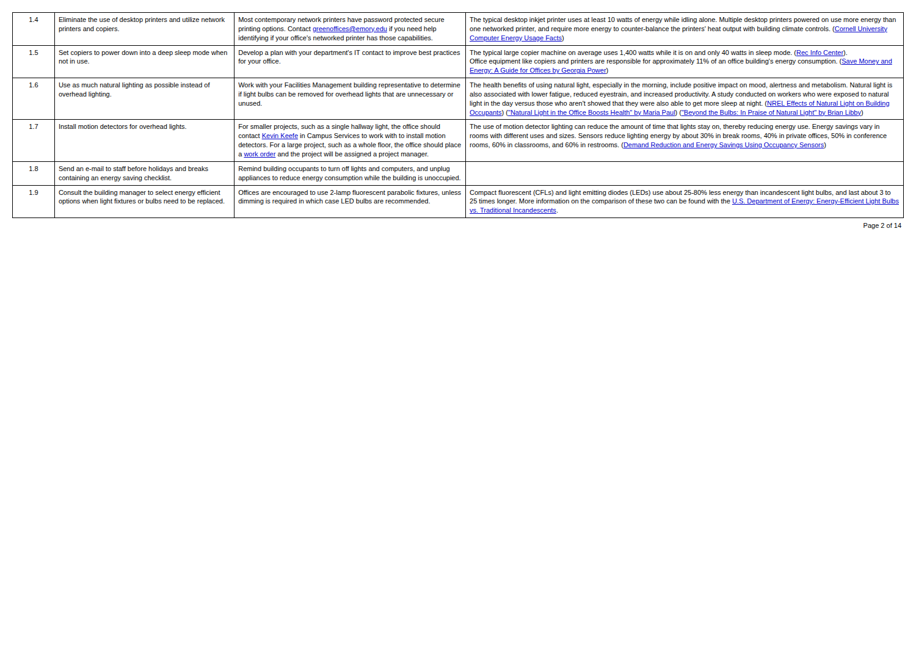| 1.4 | Eliminate the use of desktop printers and utilize network printers and copiers. | Most contemporary network printers have password protected secure printing options. Contact greenoffices@emory.edu if you need help identifying if your office's networked printer has those capabilities. | The typical desktop inkjet printer uses at least 10 watts of energy while idling alone. Multiple desktop printers powered on use more energy than one networked printer, and require more energy to counter-balance the printers' heat output with building climate controls. ( Cornell University Computer Energy Usage Facts ) |
| 1.5 | Set copiers to power down into a deep sleep mode when not in use. | Develop a plan with your department's IT contact to improve best practices for your office. | The typical large copier machine on average uses 1,400 watts while it is on and only 40 watts in sleep mode. ( Rec Info Center ). Office equipment like copiers and printers are responsible for approximately 11% of an office building's energy consumption. ( Save Money and Energy: A Guide for Offices by Georgia Power ) |
| 1.6 | Use as much natural lighting as possible instead of overhead lighting. | Work with your Facilities Management building representative to determine if light bulbs can be removed for overhead lights that are unnecessary or unused. | The health benefits of using natural light, especially in the morning, include positive impact on mood, alertness and metabolism. Natural light is also associated with lower fatigue, reduced eyestrain, and increased productivity. A study conducted on workers who were exposed to natural light in the day versus those who aren't showed that they were also able to get more sleep at night. ( NREL Effects of Natural Light on Building Occupants ) ( "Natural Light in the Office Boosts Health" by Maria Paul ) ( "Beyond the Bulbs: In Praise of Natural Light" by Brian Libby ) |
| 1.7 | Install motion detectors for overhead lights. | For smaller projects, such as a single hallway light, the office should contact Kevin Keefe in Campus Services to work with to install motion detectors. For a large project, such as a whole floor, the office should place a work order and the project will be assigned a project manager. | The use of motion detector lighting can reduce the amount of time that lights stay on, thereby reducing energy use. Energy savings vary in rooms with different uses and sizes. Sensors reduce lighting energy by about 30% in break rooms, 40% in private offices, 50% in conference rooms, 60% in classrooms, and 60% in restrooms. ( Demand Reduction and Energy Savings Using Occupancy Sensors ) |
| 1.8 | Send an e-mail to staff before holidays and breaks containing an energy saving checklist. | Remind building occupants to turn off lights and computers, and unplug appliances to reduce energy consumption while the building is unoccupied. | |
| 1.9 | Consult the building manager to select energy efficient options when light fixtures or bulbs need to be replaced. | Offices are encouraged to use 2-lamp fluorescent parabolic fixtures, unless dimming is required in which case LED bulbs are recommended. | Compact fluorescent (CFLs) and light emitting diodes (LEDs) use about 25-80% less energy than incandescent light bulbs, and last about 3 to 25 times longer. More information on the comparison of these two can be found with the U.S. Department of Energy: Energy-Efficient Light Bulbs vs. Traditional Incandescents . |
Page 2 of 14